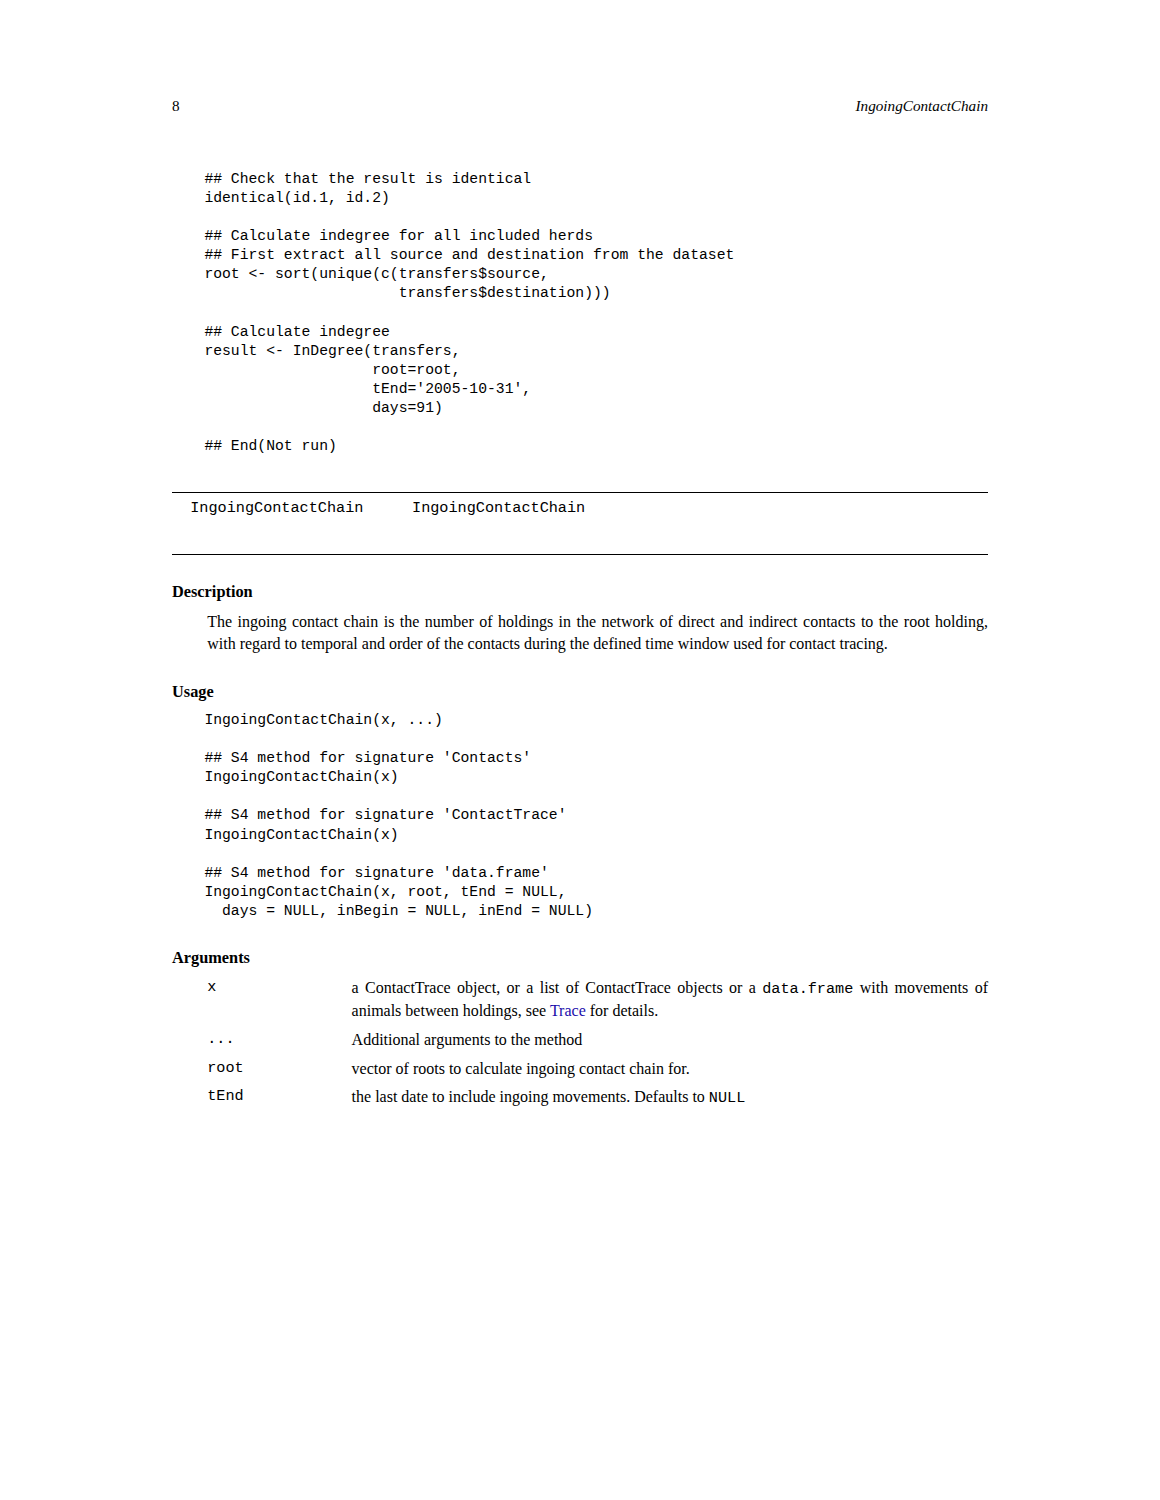8 IngoingContactChain
## Check that the result is identical
identical(id.1, id.2)

## Calculate indegree for all included herds
## First extract all source and destination from the dataset
root <- sort(unique(c(transfers$source,
                      transfers$destination)))

## Calculate indegree
result <- InDegree(transfers,
                   root=root,
                   tEnd='2005-10-31',
                   days=91)

## End(Not run)
IngoingContactChain IngoingContactChain
Description
The ingoing contact chain is the number of holdings in the network of direct and indirect contacts to the root holding, with regard to temporal and order of the contacts during the defined time window used for contact tracing.
Usage
IngoingContactChain(x, ...)

## S4 method for signature 'Contacts'
IngoingContactChain(x)

## S4 method for signature 'ContactTrace'
IngoingContactChain(x)

## S4 method for signature 'data.frame'
IngoingContactChain(x, root, tEnd = NULL,
  days = NULL, inBegin = NULL, inEnd = NULL)
Arguments
x
a ContactTrace object, or a list of ContactTrace objects or a data.frame with movements of animals between holdings, see Trace for details.
...
Additional arguments to the method
root
vector of roots to calculate ingoing contact chain for.
tEnd
the last date to include ingoing movements. Defaults to NULL